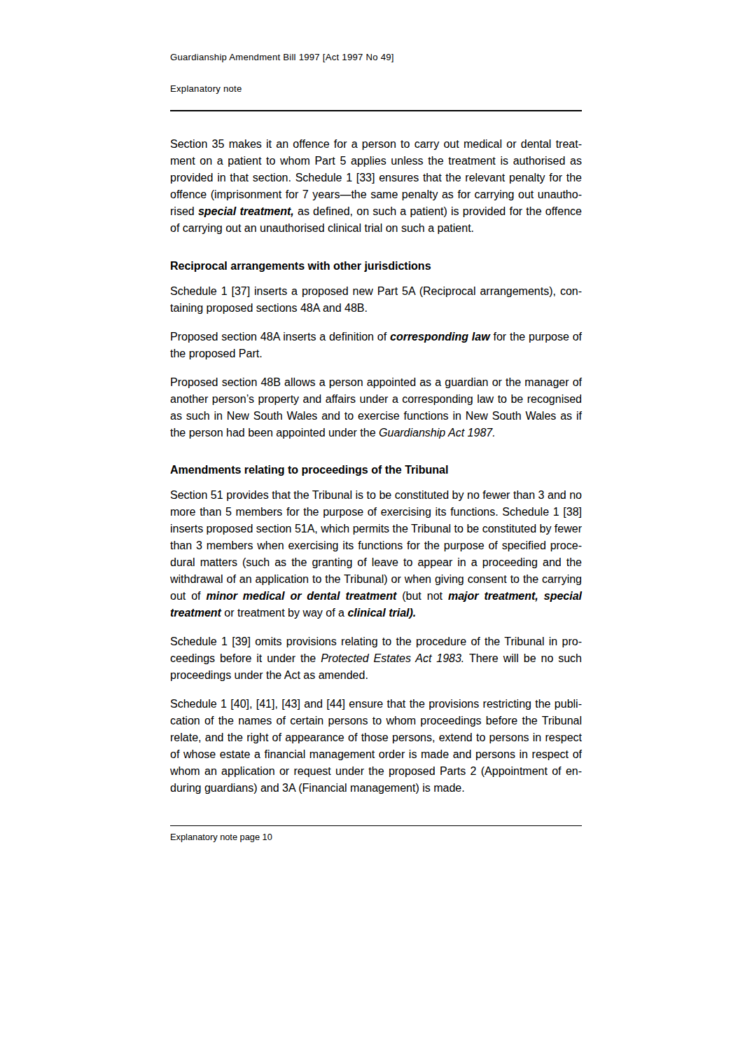Guardianship Amendment Bill 1997 [Act 1997 No 49]
Explanatory note
Section 35 makes it an offence for a person to carry out medical or dental treatment on a patient to whom Part 5 applies unless the treatment is authorised as provided in that section. Schedule 1 [33] ensures that the relevant penalty for the offence (imprisonment for 7 years—the same penalty as for carrying out unauthorised special treatment, as defined, on such a patient) is provided for the offence of carrying out an unauthorised clinical trial on such a patient.
Reciprocal arrangements with other jurisdictions
Schedule 1 [37] inserts a proposed new Part 5A (Reciprocal arrangements), containing proposed sections 48A and 48B.
Proposed section 48A inserts a definition of corresponding law for the purpose of the proposed Part.
Proposed section 48B allows a person appointed as a guardian or the manager of another person’s property and affairs under a corresponding law to be recognised as such in New South Wales and to exercise functions in New South Wales as if the person had been appointed under the Guardianship Act 1987.
Amendments relating to proceedings of the Tribunal
Section 51 provides that the Tribunal is to be constituted by no fewer than 3 and no more than 5 members for the purpose of exercising its functions. Schedule 1 [38] inserts proposed section 51A, which permits the Tribunal to be constituted by fewer than 3 members when exercising its functions for the purpose of specified procedural matters (such as the granting of leave to appear in a proceeding and the withdrawal of an application to the Tribunal) or when giving consent to the carrying out of minor medical or dental treatment (but not major treatment, special treatment or treatment by way of a clinical trial).
Schedule 1 [39] omits provisions relating to the procedure of the Tribunal in proceedings before it under the Protected Estates Act 1983. There will be no such proceedings under the Act as amended.
Schedule 1 [40], [41], [43] and [44] ensure that the provisions restricting the publication of the names of certain persons to whom proceedings before the Tribunal relate, and the right of appearance of those persons, extend to persons in respect of whose estate a financial management order is made and persons in respect of whom an application or request under the proposed Parts 2 (Appointment of enduring guardians) and 3A (Financial management) is made.
Explanatory note page 10